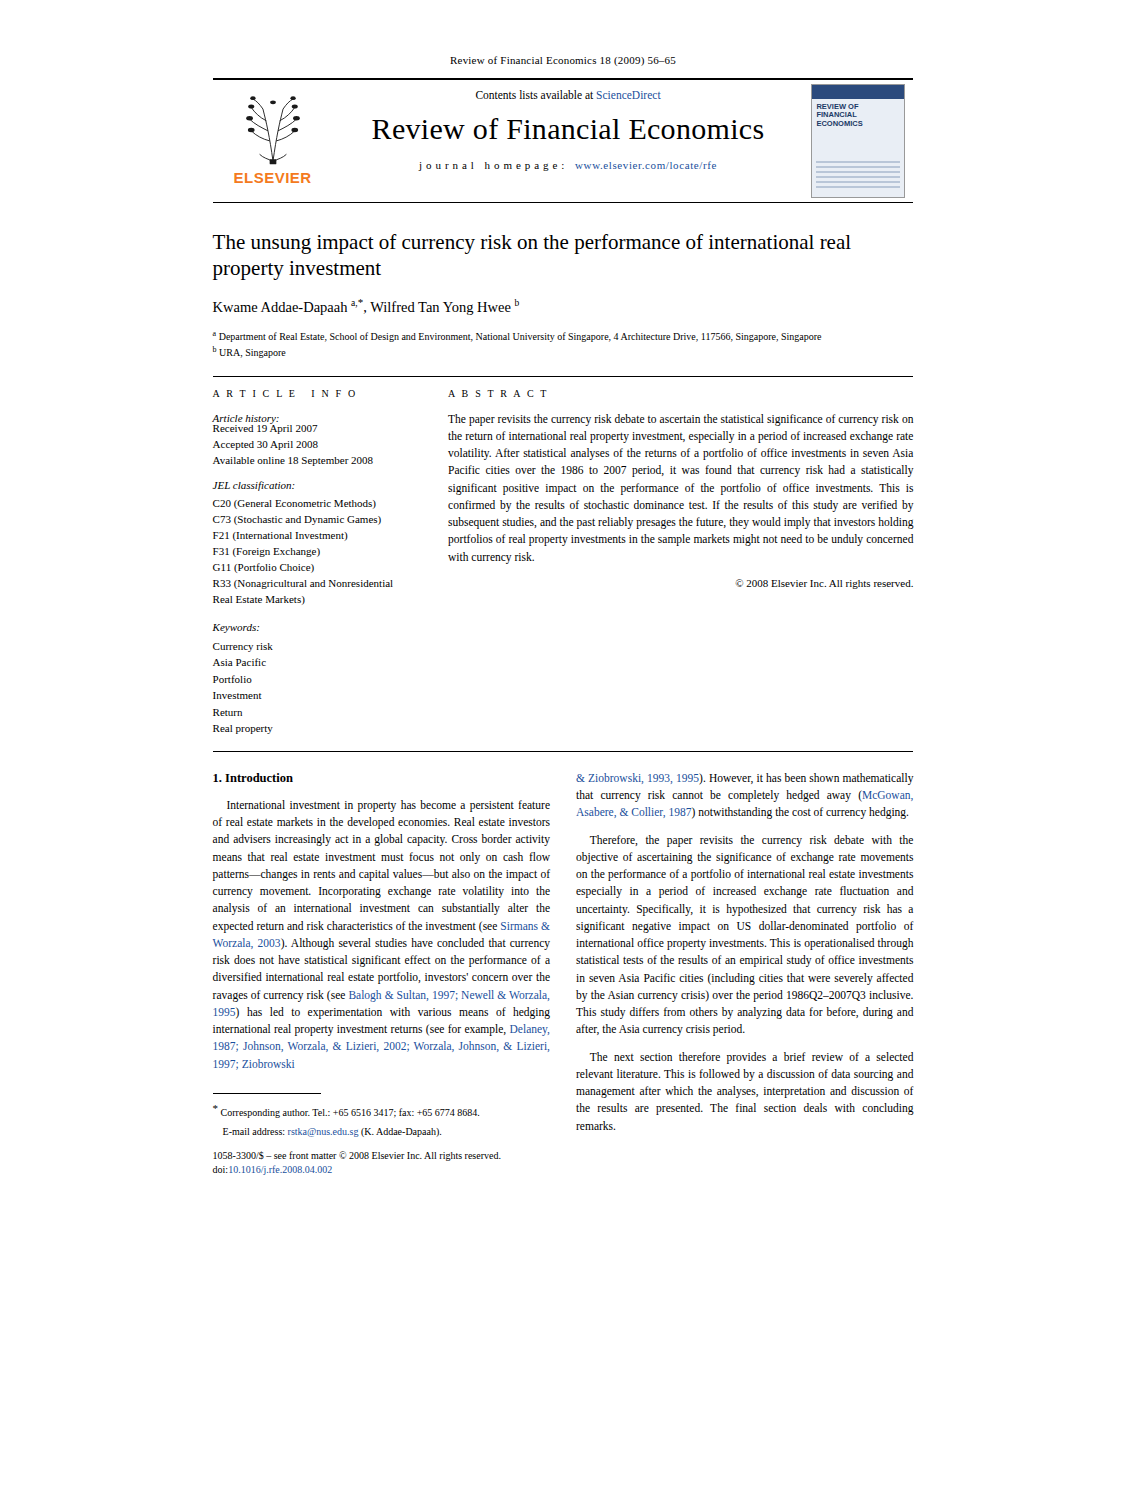Review of Financial Economics 18 (2009) 56–65
ELSEVIER
Contents lists available at ScienceDirect
Review of Financial Economics
j o u r n a l h o m e p a g e : www.elsevier.com/locate/rfe
REVIEW OF
FINANCIAL
ECONOMICS
The unsung impact of currency risk on the performance of international real property investment
Kwame Addae-Dapaah a,*, Wilfred Tan Yong Hwee b
a Department of Real Estate, School of Design and Environment, National University of Singapore, 4 Architecture Drive, 117566, Singapore, Singapore
b URA, Singapore
A R T I C L E I N F O
Article history:
Received 19 April 2007
Accepted 30 April 2008
Available online 18 September 2008
JEL classification:
C20 (General Econometric Methods)
C73 (Stochastic and Dynamic Games)
F21 (International Investment)
F31 (Foreign Exchange)
G11 (Portfolio Choice)
R33 (Nonagricultural and Nonresidential Real Estate Markets)
Keywords:
Currency risk
Asia Pacific
Portfolio
Investment
Return
Real property
A B S T R A C T
The paper revisits the currency risk debate to ascertain the statistical significance of currency risk on the return of international real property investment, especially in a period of increased exchange rate volatility. After statistical analyses of the returns of a portfolio of office investments in seven Asia Pacific cities over the 1986 to 2007 period, it was found that currency risk had a statistically significant positive impact on the performance of the portfolio of office investments. This is confirmed by the results of stochastic dominance test. If the results of this study are verified by subsequent studies, and the past reliably presages the future, they would imply that investors holding portfolios of real property investments in the sample markets might not need to be unduly concerned with currency risk.
© 2008 Elsevier Inc. All rights reserved.
1. Introduction
International investment in property has become a persistent feature of real estate markets in the developed economies. Real estate investors and advisers increasingly act in a global capacity. Cross border activity means that real estate investment must focus not only on cash flow patterns—changes in rents and capital values—but also on the impact of currency movement. Incorporating exchange rate volatility into the analysis of an international investment can substantially alter the expected return and risk characteristics of the investment (see Sirmans & Worzala, 2003). Although several studies have concluded that currency risk does not have statistical significant effect on the performance of a diversified international real estate portfolio, investors' concern over the ravages of currency risk (see Balogh & Sultan, 1997; Newell & Worzala, 1995) has led to experimentation with various means of hedging international real property investment returns (see for example, Delaney, 1987; Johnson, Worzala, & Lizieri, 2002; Worzala, Johnson, & Lizieri, 1997; Ziobrowski
* Corresponding author. Tel.: +65 6516 3417; fax: +65 6774 8684.
E-mail address: rstka@nus.edu.sg (K. Addae-Dapaah).
1058-3300/$ – see front matter © 2008 Elsevier Inc. All rights reserved.
doi:10.1016/j.rfe.2008.04.002
& Ziobrowski, 1993, 1995). However, it has been shown mathematically that currency risk cannot be completely hedged away (McGowan, Asabere, & Collier, 1987) notwithstanding the cost of currency hedging.
Therefore, the paper revisits the currency risk debate with the objective of ascertaining the significance of exchange rate movements on the performance of a portfolio of international real estate investments especially in a period of increased exchange rate fluctuation and uncertainty. Specifically, it is hypothesized that currency risk has a significant negative impact on US dollar-denominated portfolio of international office property investments. This is operationalised through statistical tests of the results of an empirical study of office investments in seven Asia Pacific cities (including cities that were severely affected by the Asian currency crisis) over the period 1986Q2–2007Q3 inclusive. This study differs from others by analyzing data for before, during and after, the Asia currency crisis period.
The next section therefore provides a brief review of a selected relevant literature. This is followed by a discussion of data sourcing and management after which the analyses, interpretation and discussion of the results are presented. The final section deals with concluding remarks.